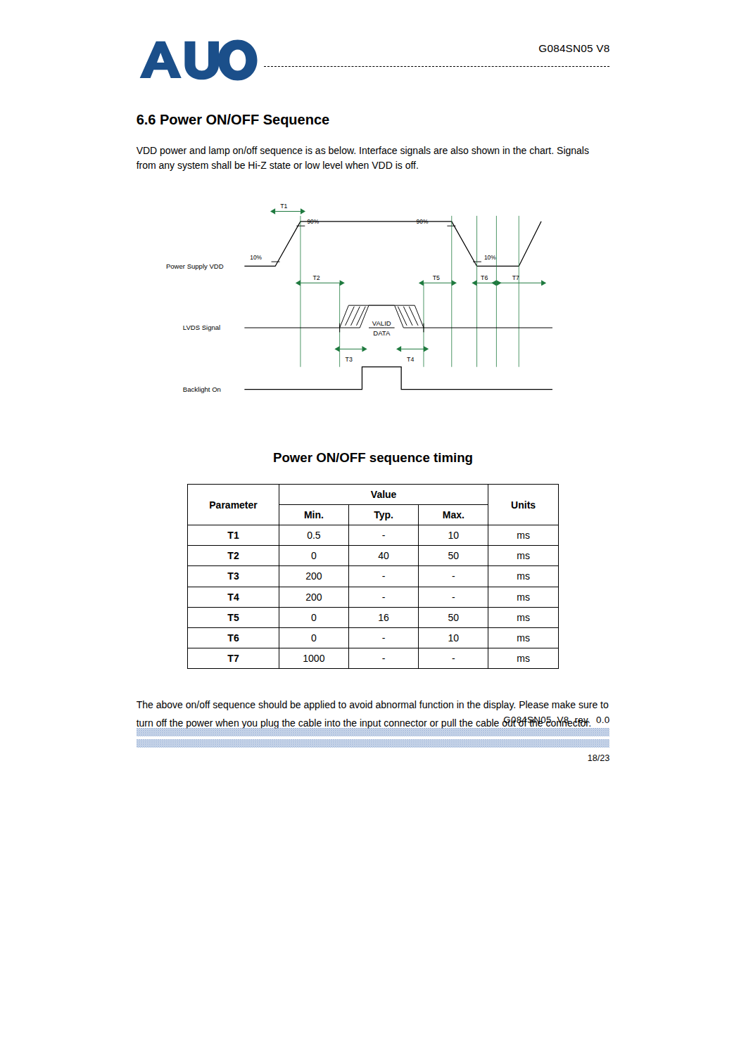G084SN05 V8
6.6 Power ON/OFF Sequence
VDD power and lamp on/off sequence is as below. Interface signals are also shown in the chart. Signals from any system shall be Hi-Z state or low level when VDD is off.
90% 10% 90% 10% T1 T2 T5 T6 T7 Power Supply VDD VALID DATA LVDS Signal T3 T4 Backlight On
Power ON/OFF sequence timing
| Parameter | Value | Units |
| --- | --- | --- |
| Min. | Typ. | Max. |
| T1 | 0.5 | - | 10 | ms |
| T2 | 0 | 40 | 50 | ms |
| T3 | 200 | - | - | ms |
| T4 | 200 | - | - | ms |
| T5 | 0 | 16 | 50 | ms |
| T6 | 0 | - | 10 | ms |
| T7 | 1000 | - | - | ms |
The above on/off sequence should be applied to avoid abnormal function in the display. Please make sure to turn off the power when you plug the cable into the input connector or pull the cable out of the connector.
G084SN05 V8 rev. 0.0
18/23